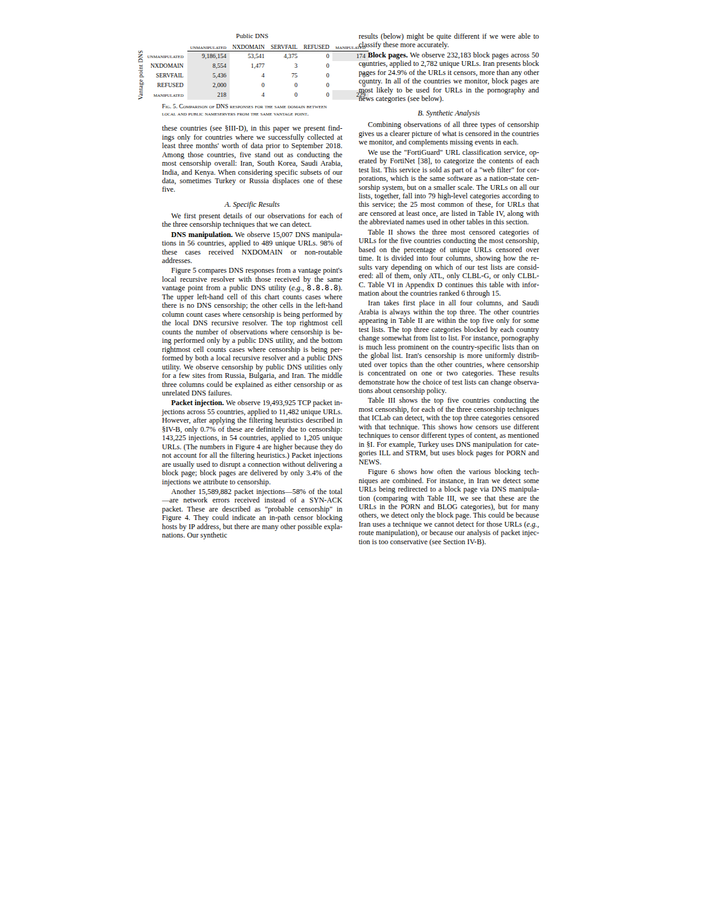Public DNS
Vantage point DNS
| | unmanipulated | NXDOMAIN | SERVFAIL | REFUSED | manipulated |
| --- | --- | --- | --- | --- | --- |
| unmanipulated | 9,186,154 | 53,541 | 4,375 | 0 | 174 |
| NXDOMAIN | 8,554 | 1,477 | 3 | 0 | 0 |
| SERVFAIL | 5,436 | 4 | 75 | 0 | 0 |
| REFUSED | 2,000 | 0 | 0 | 0 | 0 |
| manipulated | 218 | 4 | 0 | 0 | 229 |
Fig. 5. Comparison of DNS responses for the same domain between local and public nameservers from the same vantage point.
these countries (see §III-D), in this paper we present findings only for countries where we successfully collected at least three months' worth of data prior to September 2018. Among those countries, five stand out as conducting the most censorship overall: Iran, South Korea, Saudi Arabia, India, and Kenya. When considering specific subsets of our data, sometimes Turkey or Russia displaces one of these five.
A. Specific Results
We first present details of our observations for each of the three censorship techniques that we can detect.
DNS manipulation. We observe 15,007 DNS manipulations in 56 countries, applied to 489 unique URLs. 98% of these cases received NXDOMAIN or non-routable addresses.
Figure 5 compares DNS responses from a vantage point's local recursive resolver with those received by the same vantage point from a public DNS utility (e.g., 8.8.8.8). The upper left-hand cell of this chart counts cases where there is no DNS censorship; the other cells in the left-hand column count cases where censorship is being performed by the local DNS recursive resolver. The top rightmost cell counts the number of observations where censorship is being performed only by a public DNS utility, and the bottom rightmost cell counts cases where censorship is being performed by both a local recursive resolver and a public DNS utility. We observe censorship by public DNS utilities only for a few sites from Russia, Bulgaria, and Iran. The middle three columns could be explained as either censorship or as unrelated DNS failures.
Packet injection. We observe 19,493,925 TCP packet injections across 55 countries, applied to 11,482 unique URLs. However, after applying the filtering heuristics described in §IV-B, only 0.7% of these are definitely due to censorship: 143,225 injections, in 54 countries, applied to 1,205 unique URLs. (The numbers in Figure 4 are higher because they do not account for all the filtering heuristics.) Packet injections are usually used to disrupt a connection without delivering a block page; block pages are delivered by only 3.4% of the injections we attribute to censorship.
Another 15,589,882 packet injections—58% of the total—are network errors received instead of a SYN-ACK packet. These are described as "probable censorship" in Figure 4. They could indicate an in-path censor blocking hosts by IP address, but there are many other possible explanations. Our synthetic
results (below) might be quite different if we were able to classify these more accurately.
Block pages. We observe 232,183 block pages across 50 countries, applied to 2,782 unique URLs. Iran presents block pages for 24.9% of the URLs it censors, more than any other country. In all of the countries we monitor, block pages are most likely to be used for URLs in the pornography and news categories (see below).
B. Synthetic Analysis
Combining observations of all three types of censorship gives us a clearer picture of what is censored in the countries we monitor, and complements missing events in each.
We use the "FortiGuard" URL classification service, operated by FortiNet [38], to categorize the contents of each test list. This service is sold as part of a "web filter" for corporations, which is the same software as a nation-state censorship system, but on a smaller scale. The URLs on all our lists, together, fall into 79 high-level categories according to this service; the 25 most common of these, for URLs that are censored at least once, are listed in Table IV, along with the abbreviated names used in other tables in this section.
Table II shows the three most censored categories of URLs for the five countries conducting the most censorship, based on the percentage of unique URLs censored over time. It is divided into four columns, showing how the results vary depending on which of our test lists are considered: all of them, only ATL, only CLBL-G, or only CLBL-C. Table VI in Appendix D continues this table with information about the countries ranked 6 through 15.
Iran takes first place in all four columns, and Saudi Arabia is always within the top three. The other countries appearing in Table II are within the top five only for some test lists. The top three categories blocked by each country change somewhat from list to list. For instance, pornography is much less prominent on the country-specific lists than on the global list. Iran's censorship is more uniformly distributed over topics than the other countries, where censorship is concentrated on one or two categories. These results demonstrate how the choice of test lists can change observations about censorship policy.
Table III shows the top five countries conducting the most censorship, for each of the three censorship techniques that ICLab can detect, with the top three categories censored with that technique. This shows how censors use different techniques to censor different types of content, as mentioned in §I. For example, Turkey uses DNS manipulation for categories ILL and STRM, but uses block pages for PORN and NEWS.
Figure 6 shows how often the various blocking techniques are combined. For instance, in Iran we detect some URLs being redirected to a block page via DNS manipulation (comparing with Table III, we see that these are the URLs in the PORN and BLOG categories), but for many others, we detect only the block page. This could be because Iran uses a technique we cannot detect for those URLs (e.g., route manipulation), or because our analysis of packet injection is too conservative (see Section IV-B).